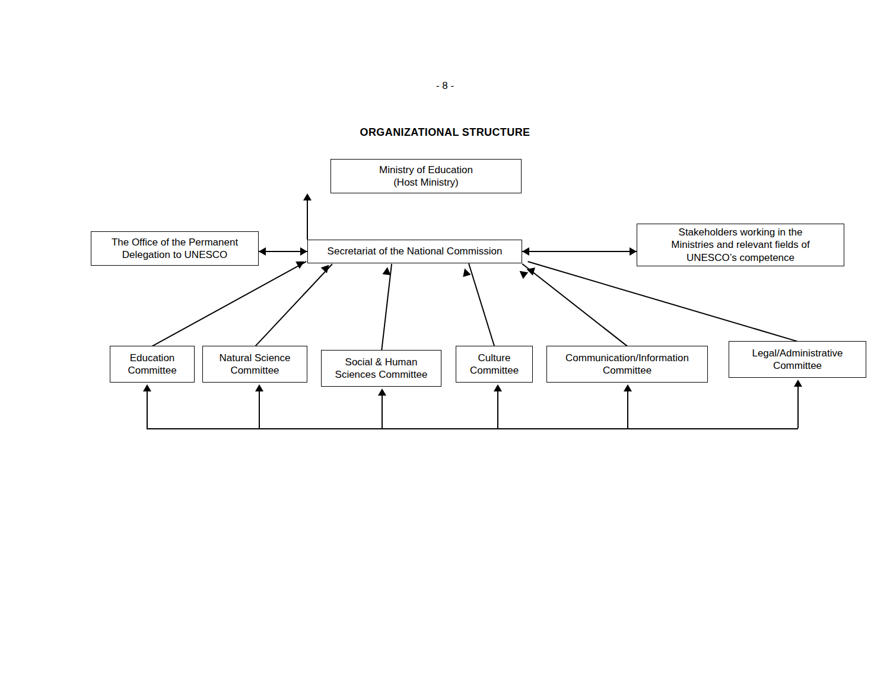- 8 -
ORGANIZATIONAL STRUCTURE
Ministry of Education
(Host Ministry)
Secretariat of the National Commission
The Office of the Permanent
Delegation to UNESCO
Stakeholders working in the
Ministries and relevant fields of
UNESCO’s competence
Education
Committee
Natural Science
Committee
Social & Human
Sciences Committee
Culture
Committee
Communication/Information
Committee
Legal/Administrative
Committee